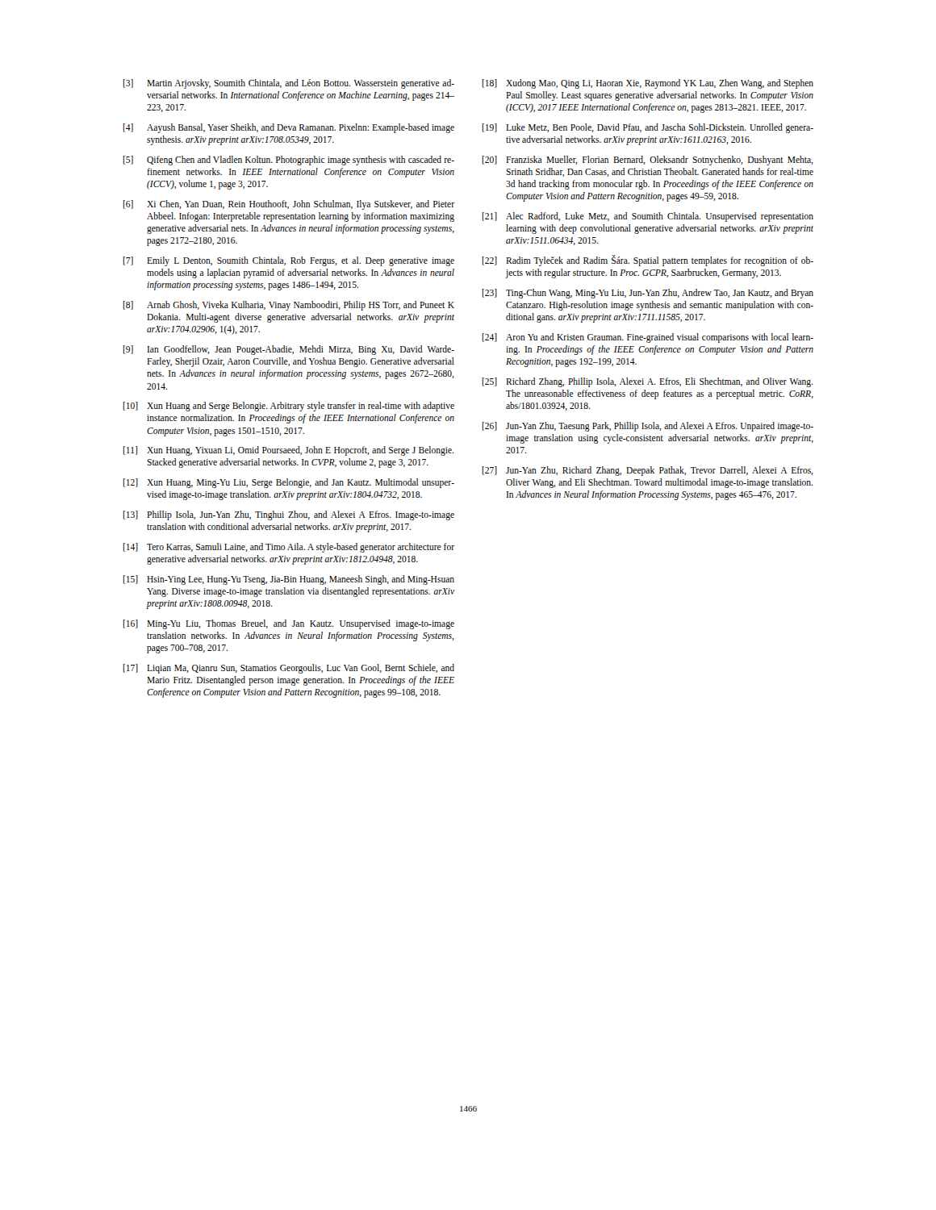[3] Martin Arjovsky, Soumith Chintala, and Léon Bottou. Wasserstein generative adversarial networks. In International Conference on Machine Learning, pages 214–223, 2017.
[4] Aayush Bansal, Yaser Sheikh, and Deva Ramanan. Pixelnn: Example-based image synthesis. arXiv preprint arXiv:1708.05349, 2017.
[5] Qifeng Chen and Vladlen Koltun. Photographic image synthesis with cascaded refinement networks. In IEEE International Conference on Computer Vision (ICCV), volume 1, page 3, 2017.
[6] Xi Chen, Yan Duan, Rein Houthooft, John Schulman, Ilya Sutskever, and Pieter Abbeel. Infogan: Interpretable representation learning by information maximizing generative adversarial nets. In Advances in neural information processing systems, pages 2172–2180, 2016.
[7] Emily L Denton, Soumith Chintala, Rob Fergus, et al. Deep generative image models using a laplacian pyramid of adversarial networks. In Advances in neural information processing systems, pages 1486–1494, 2015.
[8] Arnab Ghosh, Viveka Kulharia, Vinay Namboodiri, Philip HS Torr, and Puneet K Dokania. Multi-agent diverse generative adversarial networks. arXiv preprint arXiv:1704.02906, 1(4), 2017.
[9] Ian Goodfellow, Jean Pouget-Abadie, Mehdi Mirza, Bing Xu, David Warde-Farley, Sherjil Ozair, Aaron Courville, and Yoshua Bengio. Generative adversarial nets. In Advances in neural information processing systems, pages 2672–2680, 2014.
[10] Xun Huang and Serge Belongie. Arbitrary style transfer in real-time with adaptive instance normalization. In Proceedings of the IEEE International Conference on Computer Vision, pages 1501–1510, 2017.
[11] Xun Huang, Yixuan Li, Omid Poursaeed, John E Hopcroft, and Serge J Belongie. Stacked generative adversarial networks. In CVPR, volume 2, page 3, 2017.
[12] Xun Huang, Ming-Yu Liu, Serge Belongie, and Jan Kautz. Multimodal unsupervised image-to-image translation. arXiv preprint arXiv:1804.04732, 2018.
[13] Phillip Isola, Jun-Yan Zhu, Tinghui Zhou, and Alexei A Efros. Image-to-image translation with conditional adversarial networks. arXiv preprint, 2017.
[14] Tero Karras, Samuli Laine, and Timo Aila. A style-based generator architecture for generative adversarial networks. arXiv preprint arXiv:1812.04948, 2018.
[15] Hsin-Ying Lee, Hung-Yu Tseng, Jia-Bin Huang, Maneesh Singh, and Ming-Hsuan Yang. Diverse image-to-image translation via disentangled representations. arXiv preprint arXiv:1808.00948, 2018.
[16] Ming-Yu Liu, Thomas Breuel, and Jan Kautz. Unsupervised image-to-image translation networks. In Advances in Neural Information Processing Systems, pages 700–708, 2017.
[17] Liqian Ma, Qianru Sun, Stamatios Georgoulis, Luc Van Gool, Bernt Schiele, and Mario Fritz. Disentangled person image generation. In Proceedings of the IEEE Conference on Computer Vision and Pattern Recognition, pages 99–108, 2018.
[18] Xudong Mao, Qing Li, Haoran Xie, Raymond YK Lau, Zhen Wang, and Stephen Paul Smolley. Least squares generative adversarial networks. In Computer Vision (ICCV), 2017 IEEE International Conference on, pages 2813–2821. IEEE, 2017.
[19] Luke Metz, Ben Poole, David Pfau, and Jascha Sohl-Dickstein. Unrolled generative adversarial networks. arXiv preprint arXiv:1611.02163, 2016.
[20] Franziska Mueller, Florian Bernard, Oleksandr Sotnychenko, Dushyant Mehta, Srinath Sridhar, Dan Casas, and Christian Theobalt. Ganerated hands for real-time 3d hand tracking from monocular rgb. In Proceedings of the IEEE Conference on Computer Vision and Pattern Recognition, pages 49–59, 2018.
[21] Alec Radford, Luke Metz, and Soumith Chintala. Unsupervised representation learning with deep convolutional generative adversarial networks. arXiv preprint arXiv:1511.06434, 2015.
[22] Radim Tyleček and Radim Šára. Spatial pattern templates for recognition of objects with regular structure. In Proc. GCPR, Saarbrucken, Germany, 2013.
[23] Ting-Chun Wang, Ming-Yu Liu, Jun-Yan Zhu, Andrew Tao, Jan Kautz, and Bryan Catanzaro. High-resolution image synthesis and semantic manipulation with conditional gans. arXiv preprint arXiv:1711.11585, 2017.
[24] Aron Yu and Kristen Grauman. Fine-grained visual comparisons with local learning. In Proceedings of the IEEE Conference on Computer Vision and Pattern Recognition, pages 192–199, 2014.
[25] Richard Zhang, Phillip Isola, Alexei A. Efros, Eli Shechtman, and Oliver Wang. The unreasonable effectiveness of deep features as a perceptual metric. CoRR, abs/1801.03924, 2018.
[26] Jun-Yan Zhu, Taesung Park, Phillip Isola, and Alexei A Efros. Unpaired image-to-image translation using cycle-consistent adversarial networks. arXiv preprint, 2017.
[27] Jun-Yan Zhu, Richard Zhang, Deepak Pathak, Trevor Darrell, Alexei A Efros, Oliver Wang, and Eli Shechtman. Toward multimodal image-to-image translation. In Advances in Neural Information Processing Systems, pages 465–476, 2017.
1466